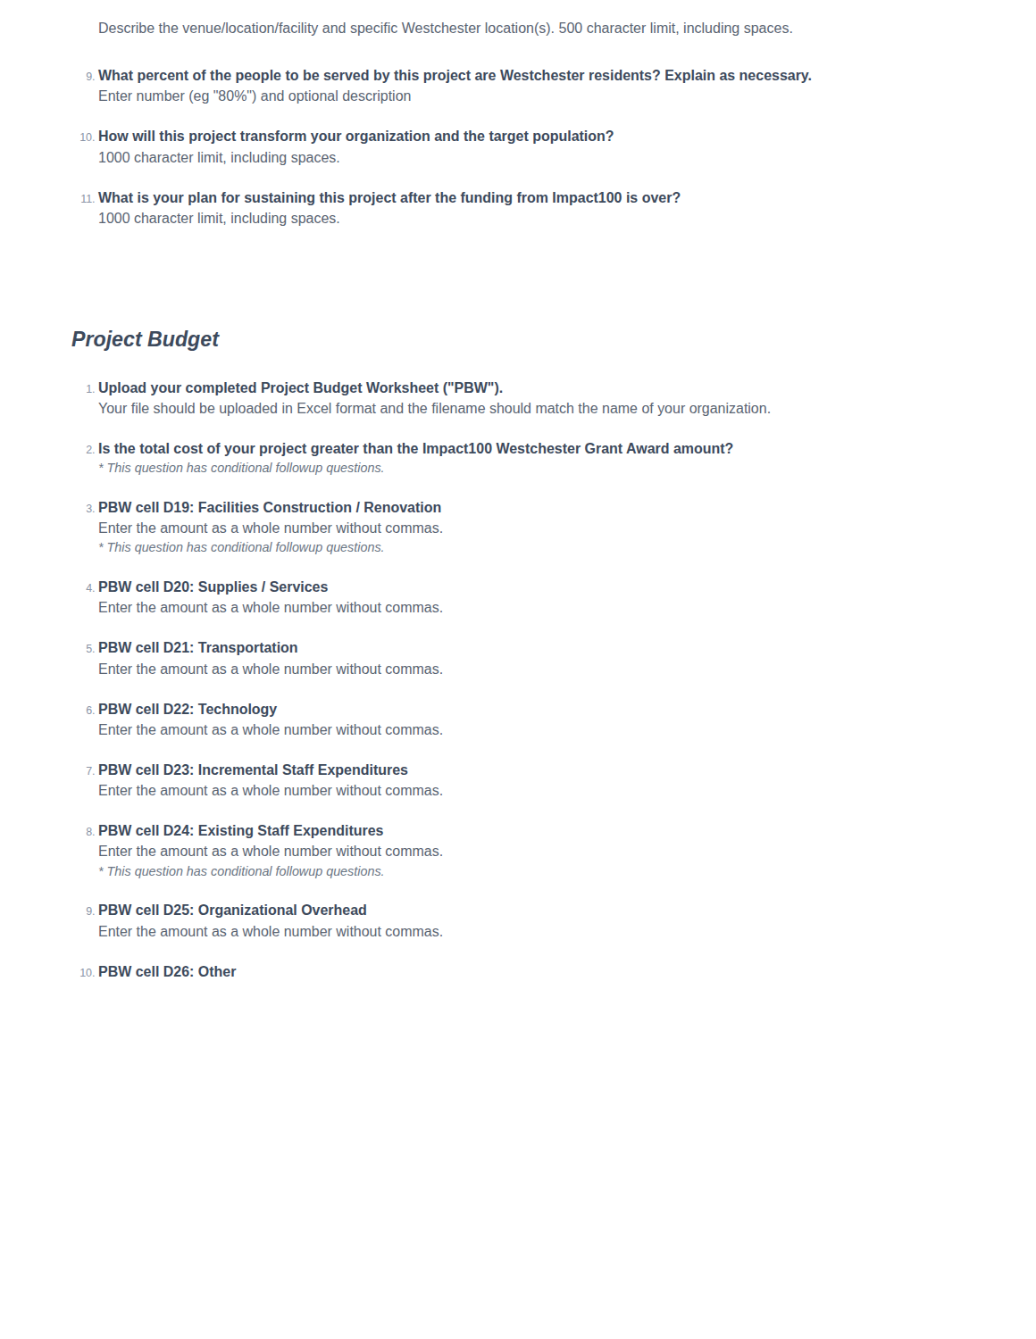Describe the venue/location/facility and specific Westchester location(s). 500 character limit, including spaces.
What percent of the people to be served by this project are Westchester residents? Explain as necessary. Enter number (eg "80%") and optional description
How will this project transform your organization and the target population? 1000 character limit, including spaces.
What is your plan for sustaining this project after the funding from Impact100 is over? 1000 character limit, including spaces.
Project Budget
Upload your completed Project Budget Worksheet ("PBW"). Your file should be uploaded in Excel format and the filename should match the name of your organization.
Is the total cost of your project greater than the Impact100 Westchester Grant Award amount? * This question has conditional followup questions.
PBW cell D19: Facilities Construction / Renovation Enter the amount as a whole number without commas. * This question has conditional followup questions.
PBW cell D20: Supplies / Services Enter the amount as a whole number without commas.
PBW cell D21: Transportation Enter the amount as a whole number without commas.
PBW cell D22: Technology Enter the amount as a whole number without commas.
PBW cell D23: Incremental Staff Expenditures Enter the amount as a whole number without commas.
PBW cell D24: Existing Staff Expenditures Enter the amount as a whole number without commas. * This question has conditional followup questions.
PBW cell D25: Organizational Overhead Enter the amount as a whole number without commas.
PBW cell D26: Other